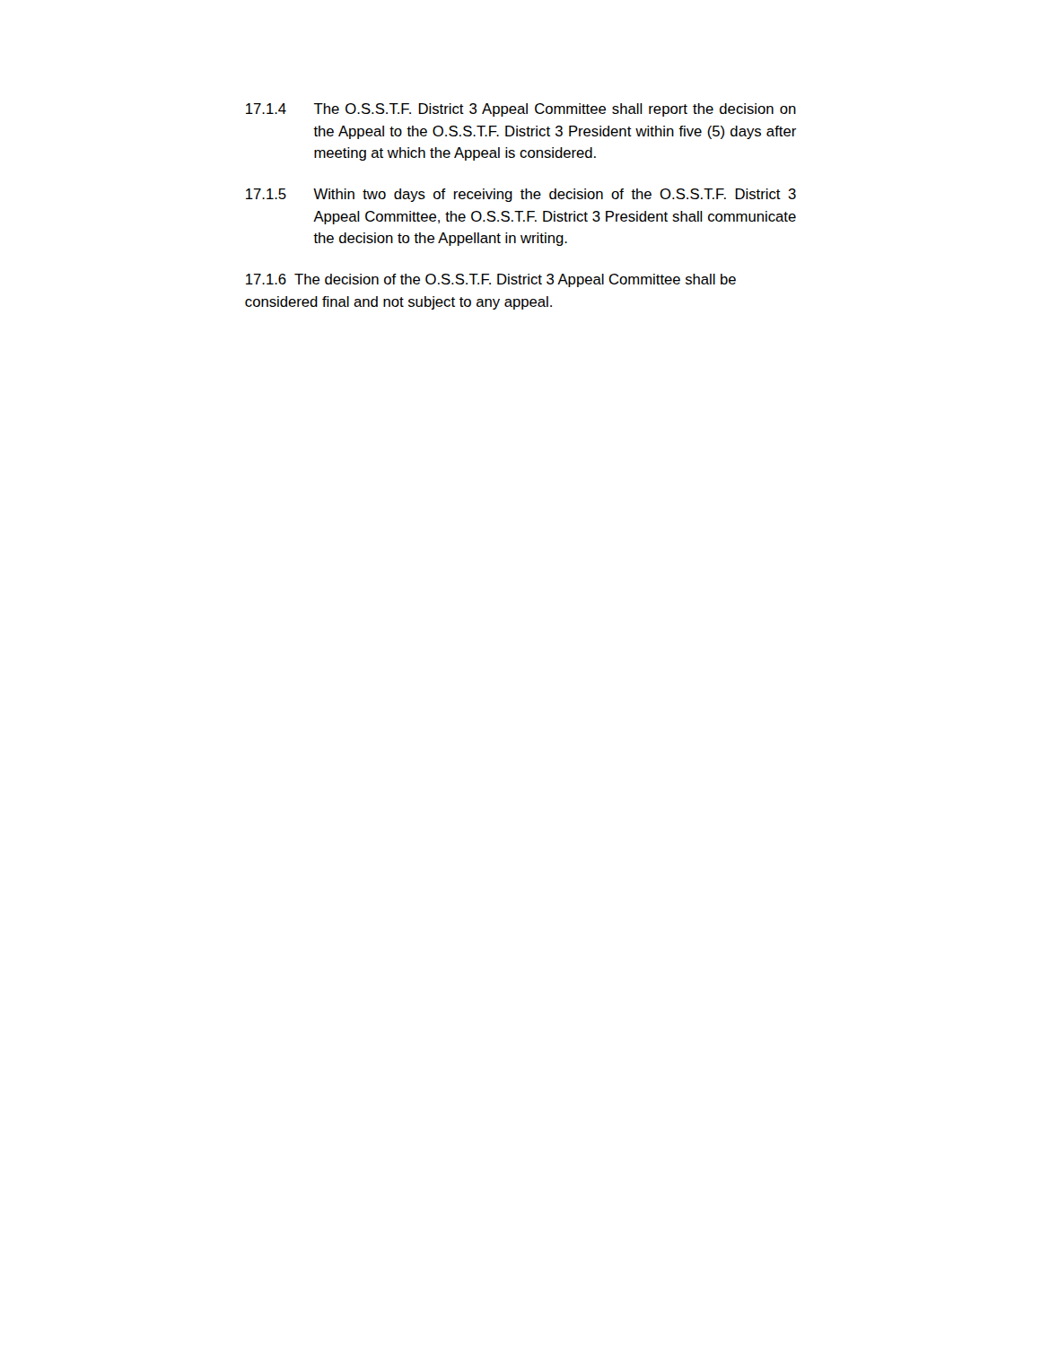17.1.4
The O.S.S.T.F. District 3 Appeal Committee shall report the decision on the Appeal to the O.S.S.T.F. District 3 President within five (5) days after meeting at which the Appeal is considered.
17.1.5
Within two days of receiving the decision of the O.S.S.T.F. District 3 Appeal Committee, the O.S.S.T.F. District 3 President shall communicate the decision to the Appellant in writing.
17.1.6 The decision of the O.S.S.T.F. District 3 Appeal Committee shall be considered final and not subject to any appeal.